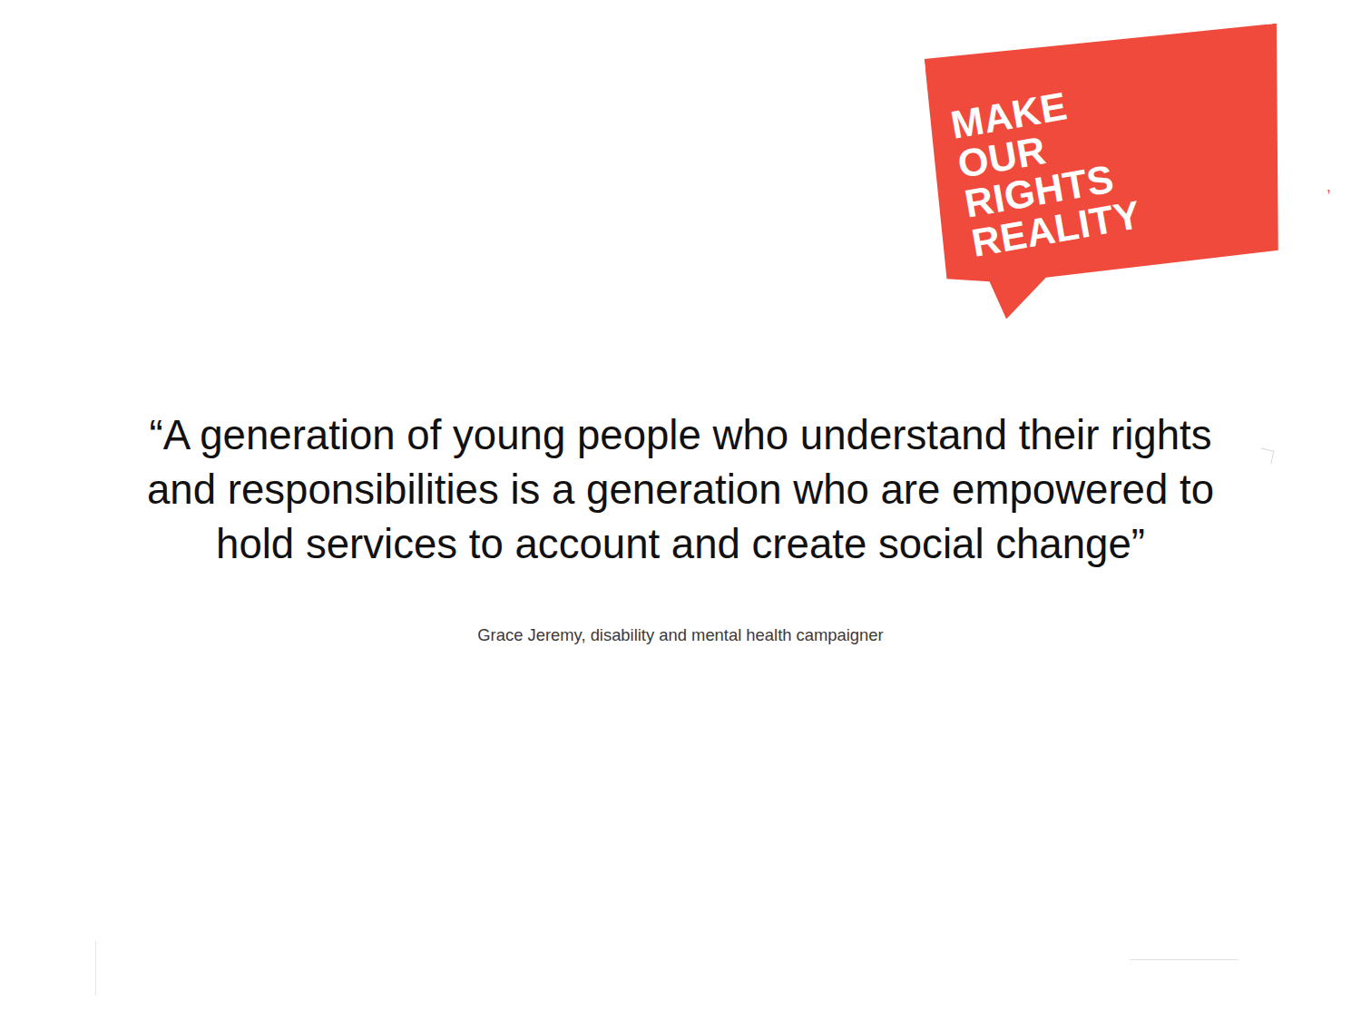Make
Our
Rights
Reality
,
“A generation of young people who understand their rights and responsibilities is a generation who are empowered to hold services to account and create social change”
Grace Jeremy, disability and mental health campaigner